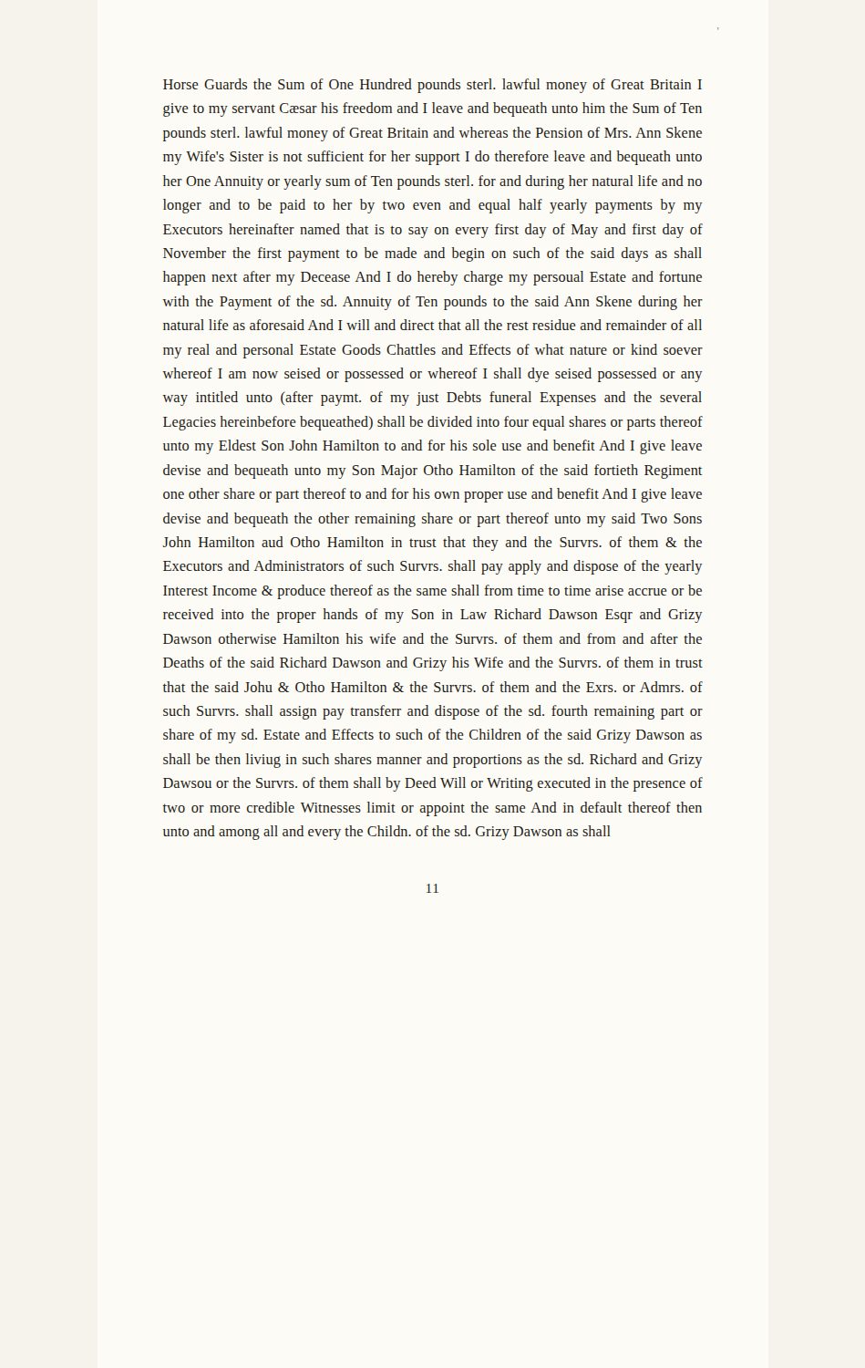'
Horse Guards the Sum of One Hundred pounds sterl. lawful money of Great Britain I give to my servant Cæsar his freedom and I leave and bequeath unto him the Sum of Ten pounds sterl. lawful money of Great Britain and whereas the Pension of Mrs. Ann Skene my Wife's Sister is not sufficient for her support I do therefore leave and bequeath unto her One Annuity or yearly sum of Ten pounds sterl. for and during her natural life and no longer and to be paid to her by two even and equal half yearly payments by my Executors hereinafter named that is to say on every first day of May and first day of November the first payment to be made and begin on such of the said days as shall happen next after my Decease And I do hereby charge my persoual Estate and fortune with the Payment of the sd. Annuity of Ten pounds to the said Ann Skene during her natural life as aforesaid And I will and direct that all the rest residue and remainder of all my real and personal Estate Goods Chattles and Effects of what nature or kind soever whereof I am now seised or possessed or whereof I shall dye seised possessed or any way intitled unto (after paymt. of my just Debts funeral Expenses and the several Legacies hereinbefore bequeathed) shall be divided into four equal shares or parts thereof unto my Eldest Son John Hamilton to and for his sole use and benefit And I give leave devise and bequeath unto my Son Major Otho Hamilton of the said fortieth Regiment one other share or part thereof to and for his own proper use and benefit And I give leave devise and bequeath the other remaining share or part thereof unto my said Two Sons John Hamilton aud Otho Hamilton in trust that they and the Survrs. of them & the Executors and Administrators of such Survrs. shall pay apply and dispose of the yearly Interest Income & produce thereof as the same shall from time to time arise accrue or be received into the proper hands of my Son in Law Richard Dawson Esqr and Grizy Dawson otherwise Hamilton his wife and the Survrs. of them and from and after the Deaths of the said Richard Dawson and Grizy his Wife and the Survrs. of them in trust that the said Johu & Otho Hamilton & the Survrs. of them and the Exrs. or Admrs. of such Survrs. shall assign pay transferr and dispose of the sd. fourth remaining part or share of my sd. Estate and Effects to such of the Children of the said Grizy Dawson as shall be then liviug in such shares manner and proportions as the sd. Richard and Grizy Dawsou or the Survrs. of them shall by Deed Will or Writing executed in the presence of two or more credible Witnesses limit or appoint the same And in default thereof then unto and among all and every the Childn. of the sd. Grizy Dawson as shall
11